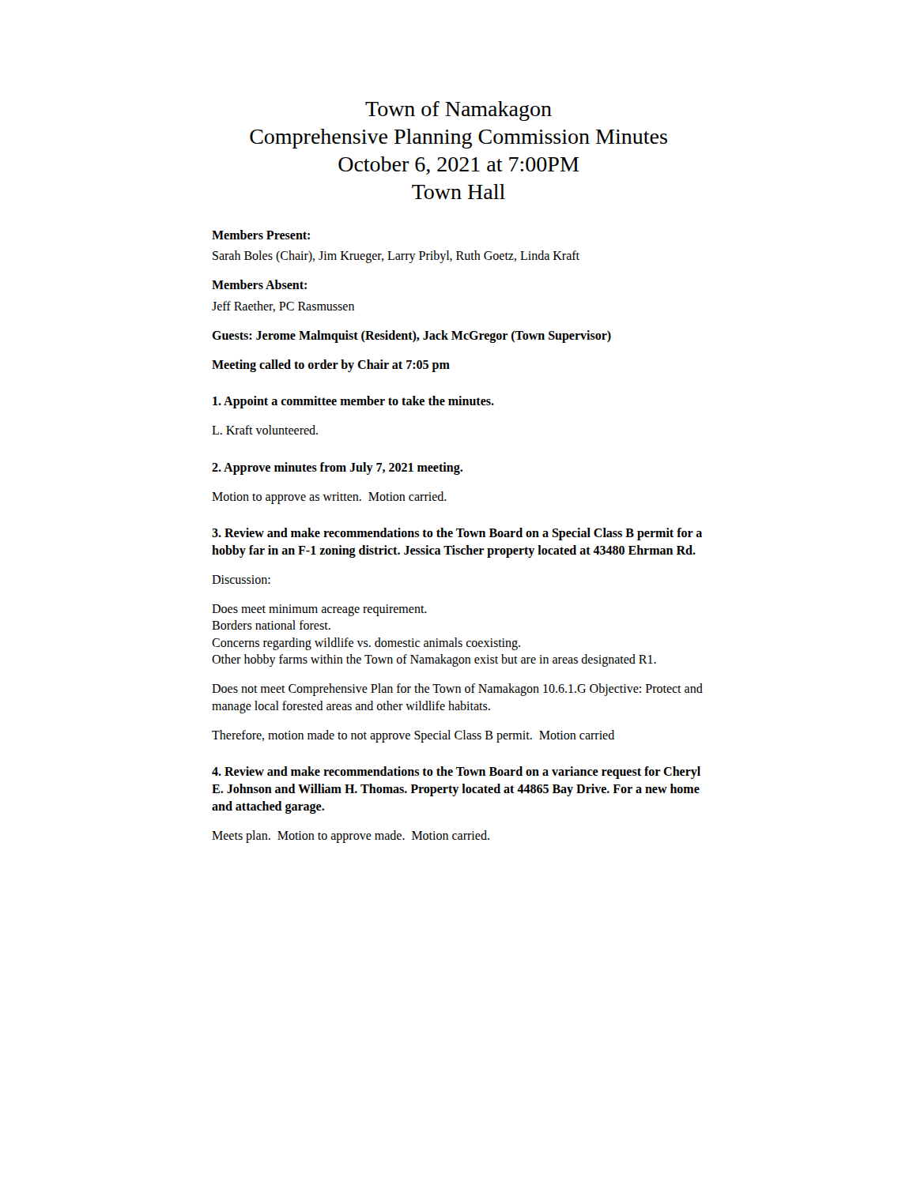Town of Namakagon Comprehensive Planning Commission Minutes October 6, 2021 at 7:00PM Town Hall
Members Present:
Sarah Boles (Chair), Jim Krueger, Larry Pribyl, Ruth Goetz, Linda Kraft
Members Absent:
Jeff Raether, PC Rasmussen
Guests: Jerome Malmquist (Resident), Jack McGregor (Town Supervisor)
Meeting called to order by Chair at 7:05 pm
1. Appoint a committee member to take the minutes.
L. Kraft volunteered.
2. Approve minutes from July 7, 2021 meeting.
Motion to approve as written. Motion carried.
3. Review and make recommendations to the Town Board on a Special Class B permit for a hobby far in an F-1 zoning district. Jessica Tischer property located at 43480 Ehrman Rd.
Discussion:
Does meet minimum acreage requirement.
Borders national forest.
Concerns regarding wildlife vs. domestic animals coexisting.
Other hobby farms within the Town of Namakagon exist but are in areas designated R1.
Does not meet Comprehensive Plan for the Town of Namakagon 10.6.1.G Objective: Protect and manage local forested areas and other wildlife habitats.
Therefore, motion made to not approve Special Class B permit. Motion carried
4. Review and make recommendations to the Town Board on a variance request for Cheryl E. Johnson and William H. Thomas. Property located at 44865 Bay Drive. For a new home and attached garage.
Meets plan. Motion to approve made. Motion carried.